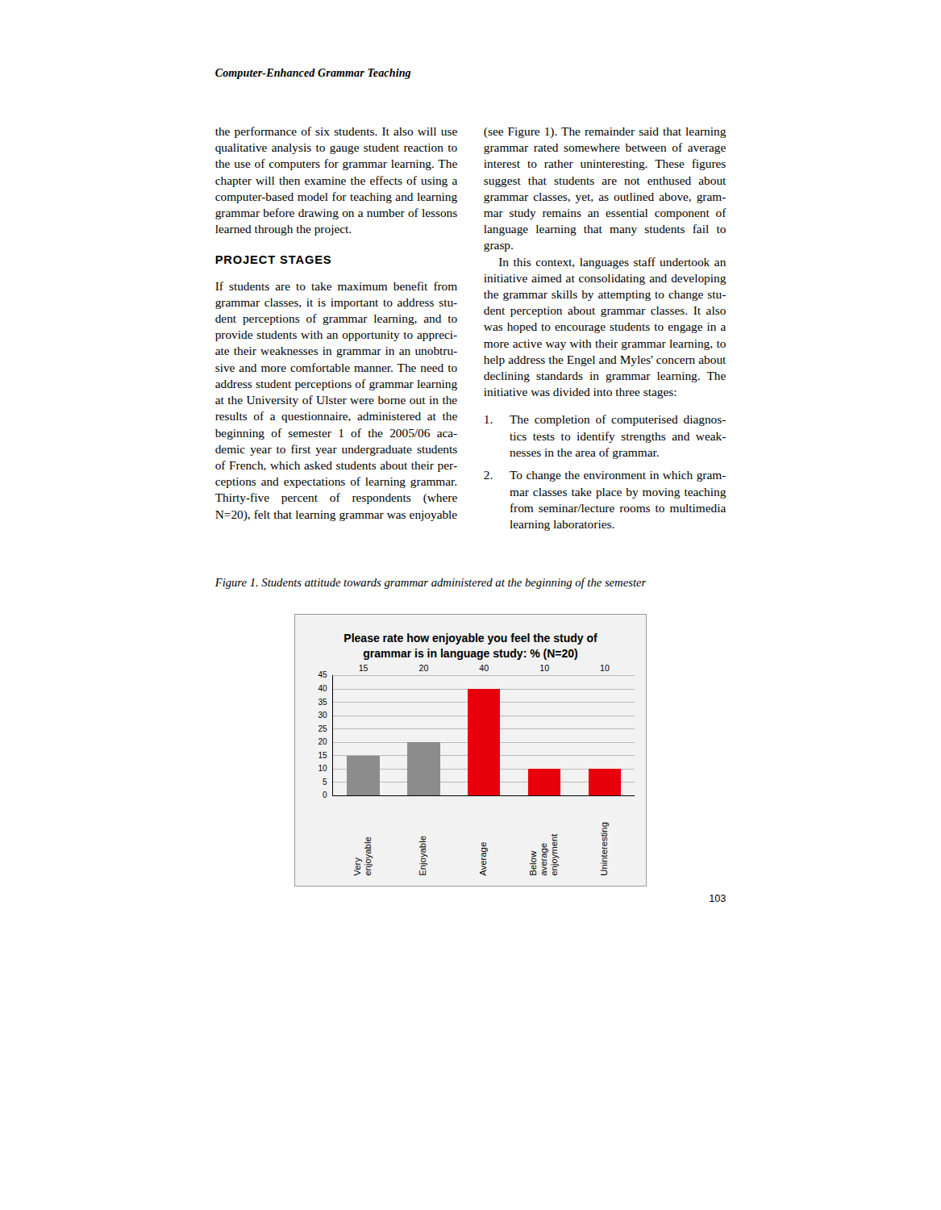Computer-Enhanced Grammar Teaching
the performance of six students. It also will use qualitative analysis to gauge student reaction to the use of computers for grammar learning. The chapter will then examine the effects of using a computer-based model for teaching and learning grammar before drawing on a number of lessons learned through the project.
PROJECT STAGES
If students are to take maximum benefit from grammar classes, it is important to address student perceptions of grammar learning, and to provide students with an opportunity to appreciate their weaknesses in grammar in an unobtrusive and more comfortable manner. The need to address student perceptions of grammar learning at the University of Ulster were borne out in the results of a questionnaire, administered at the beginning of semester 1 of the 2005/06 academic year to first year undergraduate students of French, which asked students about their perceptions and expectations of learning grammar. Thirty-five percent of respondents (where N=20), felt that learning grammar was enjoyable (see Figure 1). The remainder said that learning grammar rated somewhere between of average interest to rather uninteresting. These figures suggest that students are not enthused about grammar classes, yet, as outlined above, grammar study remains an essential component of language learning that many students fail to grasp.
In this context, languages staff undertook an initiative aimed at consolidating and developing the grammar skills by attempting to change student perception about grammar classes. It also was hoped to encourage students to engage in a more active way with their grammar learning, to help address the Engel and Myles' concern about declining standards in grammar learning. The initiative was divided into three stages:
The completion of computerised diagnostics tests to identify strengths and weaknesses in the area of grammar.
To change the environment in which grammar classes take place by moving teaching from seminar/lecture rooms to multimedia learning laboratories.
Figure 1. Students attitude towards grammar administered at the beginning of the semester
Please rate how enjoyable you feel the study of
grammar is in language study: % (N=20)
45 40 35 30 25 20 15 10 5 0
15
20
40
10
10
Very enjoyable
Enjoyable
Average
Below average enjoyment
Uninteresting
103